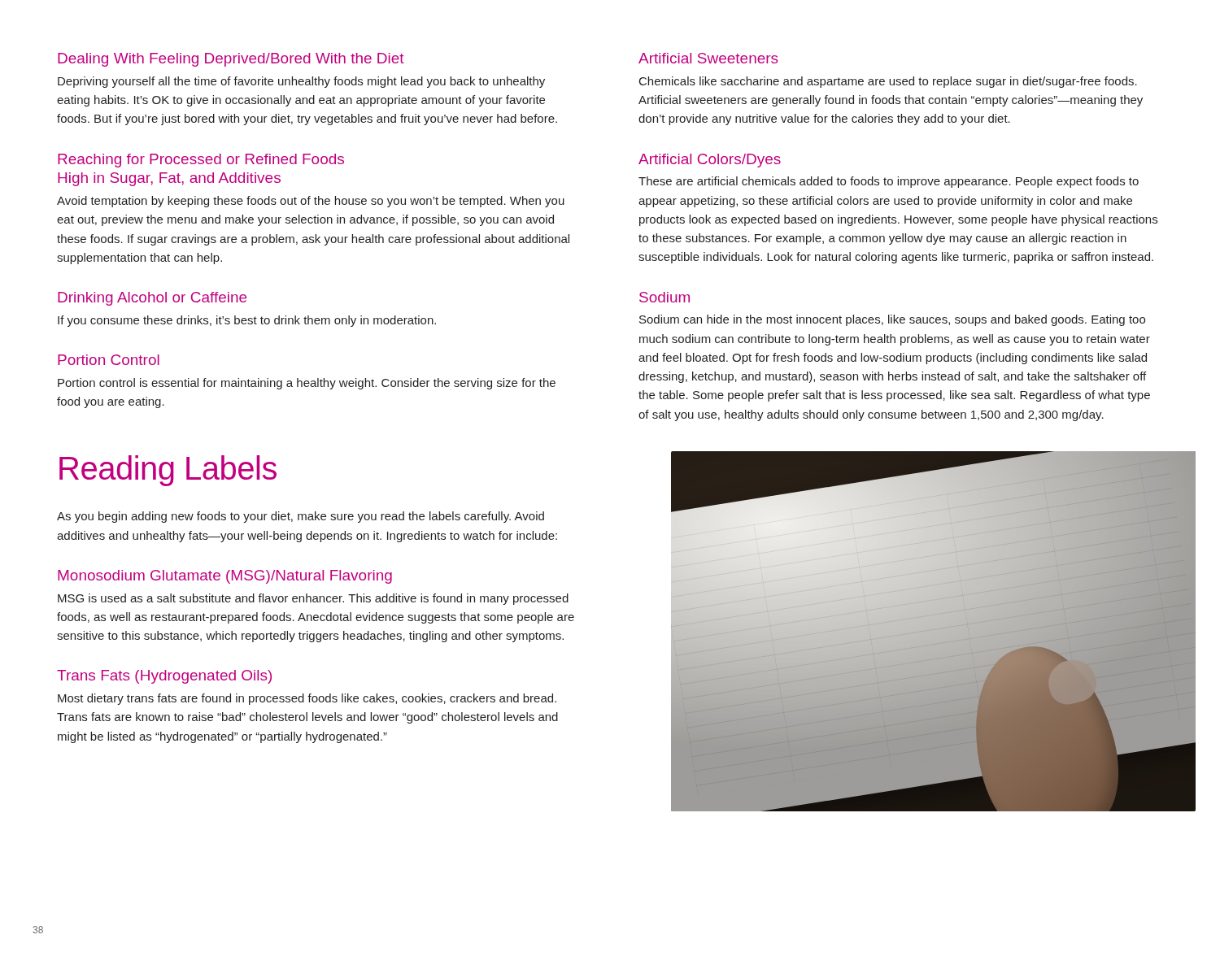Dealing With Feeling Deprived/Bored With the Diet
Depriving yourself all the time of favorite unhealthy foods might lead you back to unhealthy eating habits. It’s OK to give in occasionally and eat an appropriate amount of your favorite foods. But if you’re just bored with your diet, try vegetables and fruit you’ve never had before.
Reaching for Processed or Refined Foods
High in Sugar, Fat, and Additives
Avoid temptation by keeping these foods out of the house so you won’t be tempted. When you eat out, preview the menu and make your selection in advance, if possible, so you can avoid these foods. If sugar cravings are a problem, ask your health care professional about additional supplementation that can help.
Drinking Alcohol or Caffeine
If you consume these drinks, it’s best to drink them only in moderation.
Portion Control
Portion control is essential for maintaining a healthy weight. Consider the serving size for the food you are eating.
Reading Labels
As you begin adding new foods to your diet, make sure you read the labels carefully. Avoid additives and unhealthy fats—your well-being depends on it. Ingredients to watch for include:
Monosodium Glutamate (MSG)/Natural Flavoring
MSG is used as a salt substitute and flavor enhancer. This additive is found in many processed foods, as well as restaurant-prepared foods. Anecdotal evidence suggests that some people are sensitive to this substance, which reportedly triggers headaches, tingling and other symptoms.
Trans Fats (Hydrogenated Oils)
Most dietary trans fats are found in processed foods like cakes, cookies, crackers and bread. Trans fats are known to raise “bad” cholesterol levels and lower “good” cholesterol levels and might be listed as “hydrogenated” or “partially hydrogenated.”
Artificial Sweeteners
Chemicals like saccharine and aspartame are used to replace sugar in diet/sugar-free foods. Artificial sweeteners are generally found in foods that contain “empty calories”—meaning they don’t provide any nutritive value for the calories they add to your diet.
Artificial Colors/Dyes
These are artificial chemicals added to foods to improve appearance. People expect foods to appear appetizing, so these artificial colors are used to provide uniformity in color and make products look as expected based on ingredients. However, some people have physical reactions to these substances. For example, a common yellow dye may cause an allergic reaction in susceptible individuals. Look for natural coloring agents like turmeric, paprika or saffron instead.
Sodium
Sodium can hide in the most innocent places, like sauces, soups and baked goods. Eating too much sodium can contribute to long-term health problems, as well as cause you to retain water and feel bloated. Opt for fresh foods and low-sodium products (including condiments like salad dressing, ketchup, and mustard), season with herbs instead of salt, and take the saltshaker off the table. Some people prefer salt that is less processed, like sea salt. Regardless of what type of salt you use, healthy adults should only consume between 1,500 and 2,300 mg/day.
38